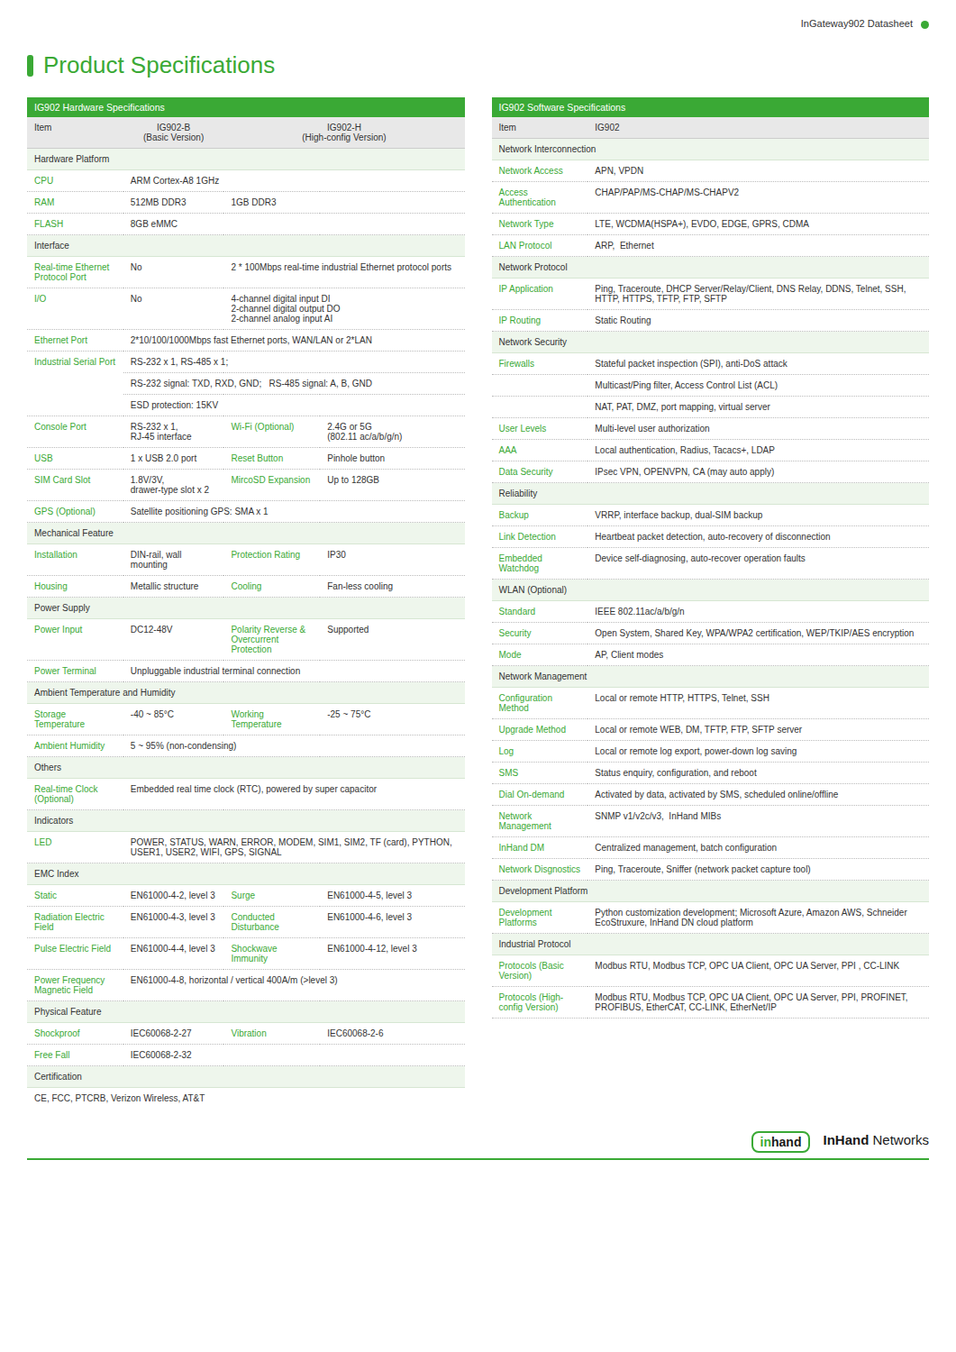InGateway902 Datasheet
Product Specifications
IG902 Hardware Specifications
| Item | IG902-B (Basic Version) | IG902-H (High-config Version) |
| --- | --- | --- |
| Hardware Platform |
| CPU | ARM Cortex-A8 1GHz |
| RAM | 512MB DDR3 | 1GB DDR3 |
| FLASH | 8GB eMMC |
| Interface |
| Real-time Ethernet Protocol Port | No | 2 * 100Mbps real-time industrial Ethernet protocol ports |
| I/O | No | 4-channel digital input DI 2-channel digital output DO 2-channel analog input AI |
| Ethernet Port | 2*10/100/1000Mbps fast Ethernet ports, WAN/LAN or 2*LAN |
| Industrial Serial Port | RS-232 x 1, RS-485 x 1; |
| RS-232 signal: TXD, RXD, GND; RS-485 signal: A, B, GND |
| ESD protection: 15KV |
| Console Port | RS-232 x 1, RJ-45 interface | Wi-Fi (Optional) | 2.4G or 5G (802.11 ac/a/b/g/n) |
| USB | 1 x USB 2.0 port | Reset Button | Pinhole button |
| SIM Card Slot | 1.8V/3V, drawer-type slot x 2 | MircoSD Expansion | Up to 128GB |
| GPS (Optional) | Satellite positioning GPS: SMA x 1 |
| Mechanical Feature |
| Installation | DIN-rail, wall mounting | Protection Rating | IP30 |
| Housing | Metallic structure | Cooling | Fan-less cooling |
| Power Supply |
| Power Input | DC12-48V | Polarity Reverse & Overcurrent Protection | Supported |
| Power Terminal | Unpluggable industrial terminal connection |
| Ambient Temperature and Humidity |
| Storage Temperature | -40 ~ 85°C | Working Temperature | -25 ~ 75°C |
| Ambient Humidity | 5 ~ 95% (non-condensing) |
| Others |
| Real-time Clock (Optional) | Embedded real time clock (RTC), powered by super capacitor |
| Indicators |
| LED | POWER, STATUS, WARN, ERROR, MODEM, SIM1, SIM2, TF (card), PYTHON, USER1, USER2, WIFI, GPS, SIGNAL |
| EMC Index |
| Static | EN61000-4-2, level 3 | Surge | EN61000-4-5, level 3 |
| Radiation Electric Field | EN61000-4-3, level 3 | Conducted Disturbance | EN61000-4-6, level 3 |
| Pulse Electric Field | EN61000-4-4, level 3 | Shockwave Immunity | EN61000-4-12, level 3 |
| Power Frequency Magnetic Field | EN61000-4-8, horizontal / vertical 400A/m (>level 3) |
| Physical Feature |
| Shockproof | IEC60068-2-27 | Vibration | IEC60068-2-6 |
| Free Fall | IEC60068-2-32 |
| Certification |
| CE, FCC, PTCRB, Verizon Wireless, AT&T |
IG902 Software Specifications
| Item | IG902 |
| --- | --- |
| Network Interconnection |
| Network Access | APN, VPDN |
| Access Authentication | CHAP/PAP/MS-CHAP/MS-CHAPV2 |
| Network Type | LTE, WCDMA(HSPA+), EVDO, EDGE, GPRS, CDMA |
| LAN Protocol | ARP, Ethernet |
| Network Protocol |
| IP Application | Ping, Traceroute, DHCP Server/Relay/Client, DNS Relay, DDNS, Telnet, SSH, HTTP, HTTPS, TFTP, FTP, SFTP |
| IP Routing | Static Routing |
| Network Security |
| Firewalls | Stateful packet inspection (SPI), anti-DoS attack |
| | Multicast/Ping filter, Access Control List (ACL) |
| | NAT, PAT, DMZ, port mapping, virtual server |
| User Levels | Multi-level user authorization |
| AAA | Local authentication, Radius, Tacacs+, LDAP |
| Data Security | IPsec VPN, OPENVPN, CA (may auto apply) |
| Reliability |
| Backup | VRRP, interface backup, dual-SIM backup |
| Link Detection | Heartbeat packet detection, auto-recovery of disconnection |
| Embedded Watchdog | Device self-diagnosing, auto-recover operation faults |
| WLAN (Optional) |
| Standard | IEEE 802.11ac/a/b/g/n |
| Security | Open System, Shared Key, WPA/WPA2 certification, WEP/TKIP/AES encryption |
| Mode | AP, Client modes |
| Network Management |
| Configuration Method | Local or remote HTTP, HTTPS, Telnet, SSH |
| Upgrade Method | Local or remote WEB, DM, TFTP, FTP, SFTP server |
| Log | Local or remote log export, power-down log saving |
| SMS | Status enquiry, configuration, and reboot |
| Dial On-demand | Activated by data, activated by SMS, scheduled online/offline |
| Network Management | SNMP v1/v2c/v3, InHand MIBs |
| InHand DM | Centralized management, batch configuration |
| Network Disgnostics | Ping, Traceroute, Sniffer (network packet capture tool) |
| Development Platform |
| Development Platforms | Python customization development; Microsoft Azure, Amazon AWS, Schneider EcoStruxure, InHand DN cloud platform |
| Industrial Protocol |
| Protocols (Basic Version) | Modbus RTU, Modbus TCP, OPC UA Client, OPC UA Server, PPI , CC-LINK |
| Protocols (High-config Version) | Modbus RTU, Modbus TCP, OPC UA Client, OPC UA Server, PPI, PROFINET, PROFIBUS, EtherCAT, CC-LINK, EtherNet/IP |
inhand InHand Networks